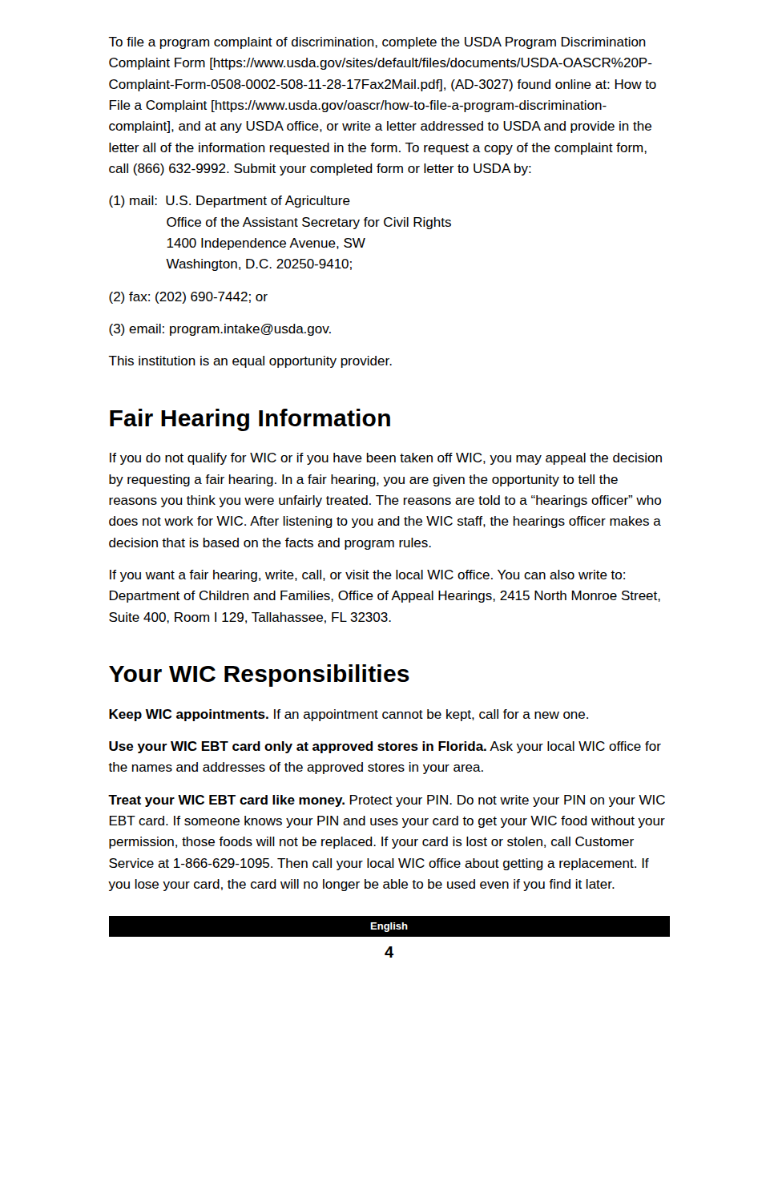To file a program complaint of discrimination, complete the USDA Program Discrimination Complaint Form [https://www.usda.gov/sites/default/files/documents/USDA-OASCR%20P-Complaint-Form-0508-0002-508-11-28-17Fax2Mail.pdf], (AD-3027) found online at: How to File a Complaint [https://www.usda.gov/oascr/how-to-file-a-program-discrimination-complaint], and at any USDA office, or write a letter addressed to USDA and provide in the letter all of the information requested in the form. To request a copy of the complaint form, call (866) 632-9992. Submit your completed form or letter to USDA by:
(1) mail: U.S. Department of Agriculture Office of the Assistant Secretary for Civil Rights 1400 Independence Avenue, SW Washington, D.C. 20250-9410;
(2) fax: (202) 690-7442; or
(3) email: program.intake@usda.gov.
This institution is an equal opportunity provider.
Fair Hearing Information
If you do not qualify for WIC or if you have been taken off WIC, you may appeal the decision by requesting a fair hearing. In a fair hearing, you are given the opportunity to tell the reasons you think you were unfairly treated. The reasons are told to a “hearings officer” who does not work for WIC. After listening to you and the WIC staff, the hearings officer makes a decision that is based on the facts and program rules.
If you want a fair hearing, write, call, or visit the local WIC office. You can also write to: Department of Children and Families, Office of Appeal Hearings, 2415 North Monroe Street, Suite 400, Room I 129, Tallahassee, FL 32303.
Your WIC Responsibilities
Keep WIC appointments. If an appointment cannot be kept, call for a new one.
Use your WIC EBT card only at approved stores in Florida. Ask your local WIC office for the names and addresses of the approved stores in your area.
Treat your WIC EBT card like money. Protect your PIN. Do not write your PIN on your WIC EBT card. If someone knows your PIN and uses your card to get your WIC food without your permission, those foods will not be replaced. If your card is lost or stolen, call Customer Service at 1-866-629-1095. Then call your local WIC office about getting a replacement. If you lose your card, the card will no longer be able to be used even if you find it later.
English
4